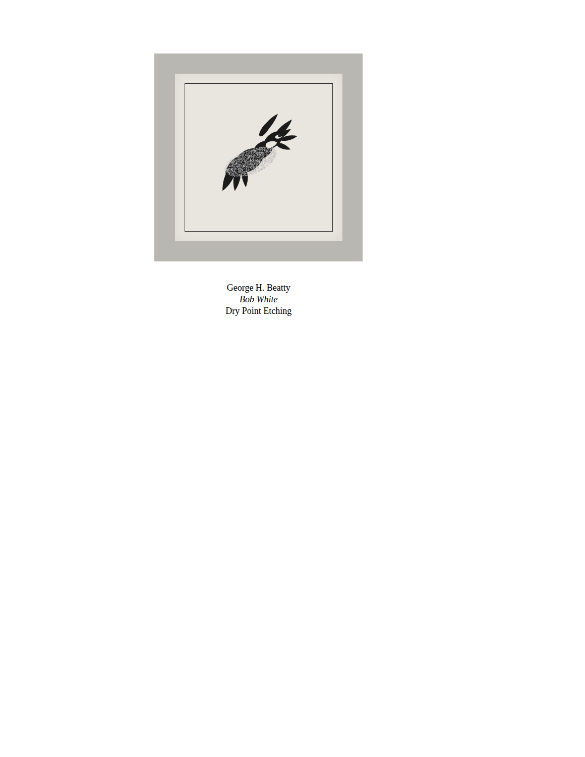George H. Beatty
Bob White
Dry Point Etching